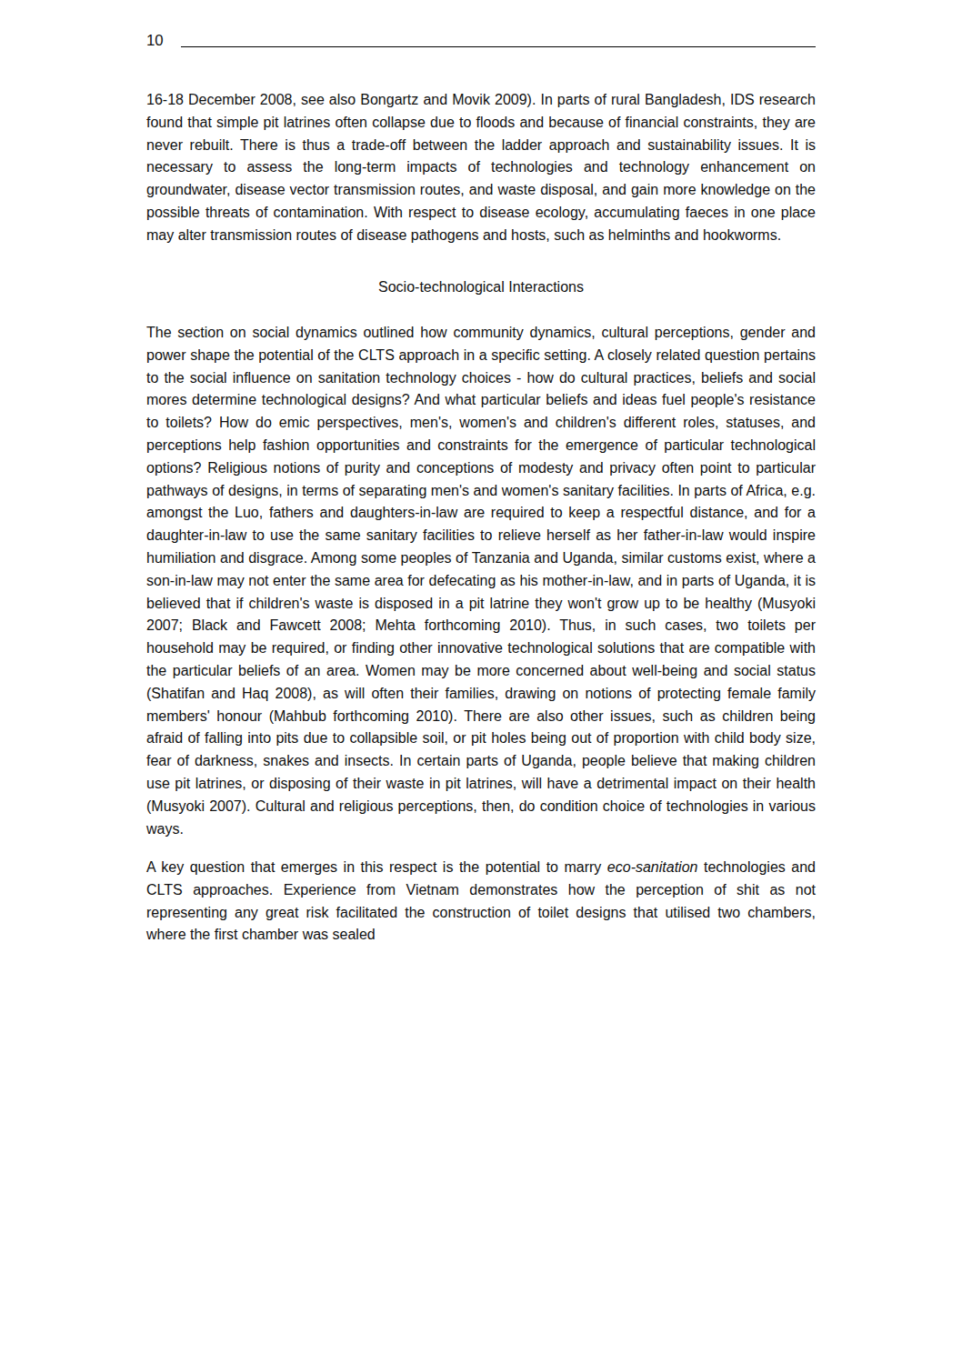10
16-18 December 2008, see also Bongartz and Movik 2009). In parts of rural Bangladesh, IDS research found that simple pit latrines often collapse due to floods and because of financial constraints, they are never rebuilt. There is thus a trade-off between the ladder approach and sustainability issues. It is necessary to assess the long-term impacts of technologies and technology enhancement on groundwater, disease vector transmission routes, and waste disposal, and gain more knowledge on the possible threats of contamination. With respect to disease ecology, accumulating faeces in one place may alter transmission routes of disease pathogens and hosts, such as helminths and hookworms.
Socio-technological Interactions
The section on social dynamics outlined how community dynamics, cultural perceptions, gender and power shape the potential of the CLTS approach in a specific setting. A closely related question pertains to the social influence on sanitation technology choices - how do cultural practices, beliefs and social mores determine technological designs? And what particular beliefs and ideas fuel people's resistance to toilets? How do emic perspectives, men's, women's and children's different roles, statuses, and perceptions help fashion opportunities and constraints for the emergence of particular technological options? Religious notions of purity and conceptions of modesty and privacy often point to particular pathways of designs, in terms of separating men's and women's sanitary facilities. In parts of Africa, e.g. amongst the Luo, fathers and daughters-in-law are required to keep a respectful distance, and for a daughter-in-law to use the same sanitary facilities to relieve herself as her father-in-law would inspire humiliation and disgrace. Among some peoples of Tanzania and Uganda, similar customs exist, where a son-in-law may not enter the same area for defecating as his mother-in-law, and in parts of Uganda, it is believed that if children's waste is disposed in a pit latrine they won't grow up to be healthy (Musyoki 2007; Black and Fawcett 2008; Mehta forthcoming 2010). Thus, in such cases, two toilets per household may be required, or finding other innovative technological solutions that are compatible with the particular beliefs of an area. Women may be more concerned about well-being and social status (Shatifan and Haq 2008), as will often their families, drawing on notions of protecting female family members' honour (Mahbub forthcoming 2010). There are also other issues, such as children being afraid of falling into pits due to collapsible soil, or pit holes being out of proportion with child body size, fear of darkness, snakes and insects. In certain parts of Uganda, people believe that making children use pit latrines, or disposing of their waste in pit latrines, will have a detrimental impact on their health (Musyoki 2007). Cultural and religious perceptions, then, do condition choice of technologies in various ways.
A key question that emerges in this respect is the potential to marry eco-sanitation technologies and CLTS approaches. Experience from Vietnam demonstrates how the perception of shit as not representing any great risk facilitated the construction of toilet designs that utilised two chambers, where the first chamber was sealed